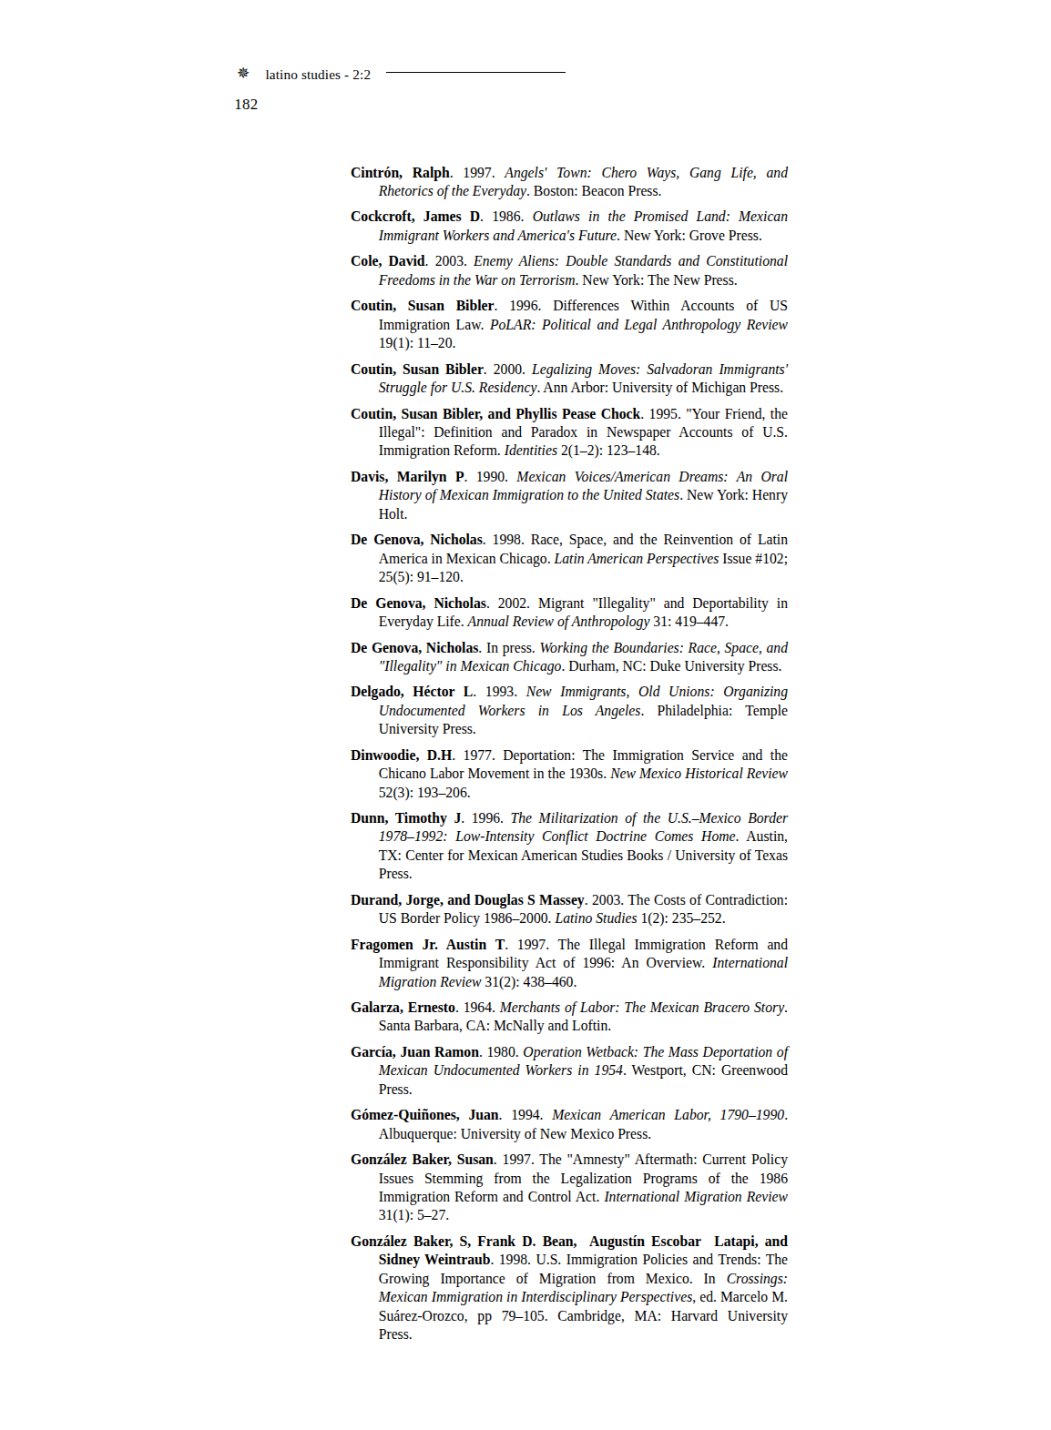✵ latino studies - 2:2
182
Cintrón, Ralph. 1997. Angels' Town: Chero Ways, Gang Life, and Rhetorics of the Everyday. Boston: Beacon Press.
Cockcroft, James D. 1986. Outlaws in the Promised Land: Mexican Immigrant Workers and America's Future. New York: Grove Press.
Cole, David. 2003. Enemy Aliens: Double Standards and Constitutional Freedoms in the War on Terrorism. New York: The New Press.
Coutin, Susan Bibler. 1996. Differences Within Accounts of US Immigration Law. PoLAR: Political and Legal Anthropology Review 19(1): 11–20.
Coutin, Susan Bibler. 2000. Legalizing Moves: Salvadoran Immigrants' Struggle for U.S. Residency. Ann Arbor: University of Michigan Press.
Coutin, Susan Bibler, and Phyllis Pease Chock. 1995. "Your Friend, the Illegal": Definition and Paradox in Newspaper Accounts of U.S. Immigration Reform. Identities 2(1–2): 123–148.
Davis, Marilyn P. 1990. Mexican Voices/American Dreams: An Oral History of Mexican Immigration to the United States. New York: Henry Holt.
De Genova, Nicholas. 1998. Race, Space, and the Reinvention of Latin America in Mexican Chicago. Latin American Perspectives Issue #102; 25(5): 91–120.
De Genova, Nicholas. 2002. Migrant "Illegality" and Deportability in Everyday Life. Annual Review of Anthropology 31: 419–447.
De Genova, Nicholas. In press. Working the Boundaries: Race, Space, and "Illegality" in Mexican Chicago. Durham, NC: Duke University Press.
Delgado, Héctor L. 1993. New Immigrants, Old Unions: Organizing Undocumented Workers in Los Angeles. Philadelphia: Temple University Press.
Dinwoodie, D.H. 1977. Deportation: The Immigration Service and the Chicano Labor Movement in the 1930s. New Mexico Historical Review 52(3): 193–206.
Dunn, Timothy J. 1996. The Militarization of the U.S.–Mexico Border 1978–1992: Low-Intensity Conflict Doctrine Comes Home. Austin, TX: Center for Mexican American Studies Books / University of Texas Press.
Durand, Jorge, and Douglas S Massey. 2003. The Costs of Contradiction: US Border Policy 1986–2000. Latino Studies 1(2): 235–252.
Fragomen Jr. Austin T. 1997. The Illegal Immigration Reform and Immigrant Responsibility Act of 1996: An Overview. International Migration Review 31(2): 438–460.
Galarza, Ernesto. 1964. Merchants of Labor: The Mexican Bracero Story. Santa Barbara, CA: McNally and Loftin.
García, Juan Ramon. 1980. Operation Wetback: The Mass Deportation of Mexican Undocumented Workers in 1954. Westport, CN: Greenwood Press.
Gómez-Quiñones, Juan. 1994. Mexican American Labor, 1790–1990. Albuquerque: University of New Mexico Press.
González Baker, Susan. 1997. The "Amnesty" Aftermath: Current Policy Issues Stemming from the Legalization Programs of the 1986 Immigration Reform and Control Act. International Migration Review 31(1): 5–27.
González Baker, S, Frank D. Bean, Augustín Escobar Latapi, and Sidney Weintraub. 1998. U.S. Immigration Policies and Trends: The Growing Importance of Migration from Mexico. In Crossings: Mexican Immigration in Interdisciplinary Perspectives, ed. Marcelo M. Suárez-Orozco, pp 79–105. Cambridge, MA: Harvard University Press.